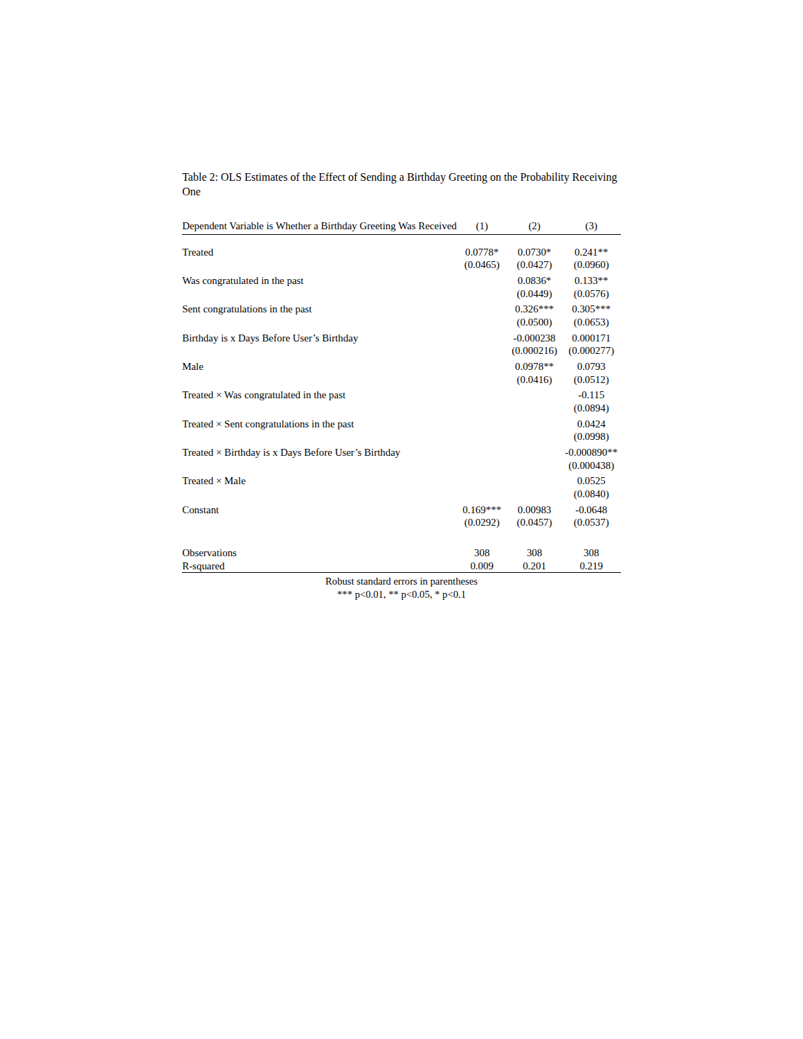Table 2: OLS Estimates of the Effect of Sending a Birthday Greeting on the Probability Receiving One
| Dependent Variable is Whether a Birthday Greeting Was Received | (1) | (2) | (3) |
| Treated | 0.0778* | 0.0730* | 0.241** |
| | (0.0465) | (0.0427) | (0.0960) |
| Was congratulated in the past | | 0.0836* | 0.133** |
| | | (0.0449) | (0.0576) |
| Sent congratulations in the past | | 0.326*** | 0.305*** |
| | | (0.0500) | (0.0653) |
| Birthday is x Days Before User’s Birthday | | -0.000238 | 0.000171 |
| | | (0.000216) | (0.000277) |
| Male | | 0.0978** | 0.0793 |
| | | (0.0416) | (0.0512) |
| Treated × Was congratulated in the past | | | -0.115 |
| | | | (0.0894) |
| Treated × Sent congratulations in the past | | | 0.0424 |
| | | | (0.0998) |
| Treated × Birthday is x Days Before User’s Birthday | | | -0.000890** |
| | | | (0.000438) |
| Treated × Male | | | 0.0525 |
| | | | (0.0840) |
| Constant | 0.169*** | 0.00983 | -0.0648 |
| | (0.0292) | (0.0457) | (0.0537) |
| Observations | 308 | 308 | 308 |
| R-squared | 0.009 | 0.201 | 0.219 |
Robust standard errors in parentheses
*** p<0.01, ** p<0.05, * p<0.1